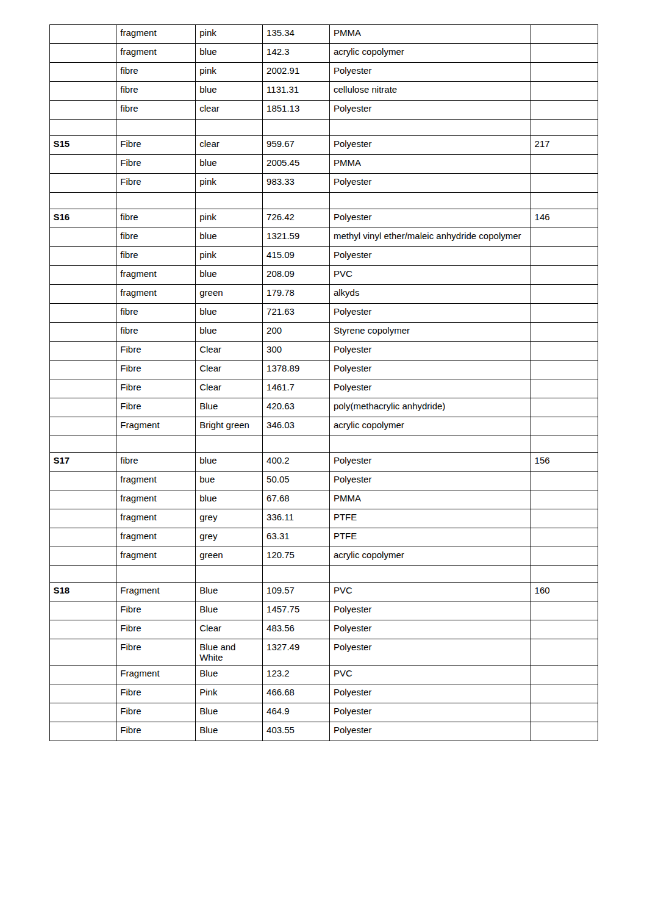| | fragment | pink | 135.34 | PMMA | |
| | fragment | blue | 142.3 | acrylic copolymer | |
| | fibre | pink | 2002.91 | Polyester | |
| | fibre | blue | 1131.31 | cellulose nitrate | |
| | fibre | clear | 1851.13 | Polyester | |
| S15 | Fibre | clear | 959.67 | Polyester | 217 |
| | Fibre | blue | 2005.45 | PMMA | |
| | Fibre | pink | 983.33 | Polyester | |
| S16 | fibre | pink | 726.42 | Polyester | 146 |
| | fibre | blue | 1321.59 | methyl vinyl ether/maleic anhydride copolymer | |
| | fibre | pink | 415.09 | Polyester | |
| | fragment | blue | 208.09 | PVC | |
| | fragment | green | 179.78 | alkyds | |
| | fibre | blue | 721.63 | Polyester | |
| | fibre | blue | 200 | Styrene copolymer | |
| | Fibre | Clear | 300 | Polyester | |
| | Fibre | Clear | 1378.89 | Polyester | |
| | Fibre | Clear | 1461.7 | Polyester | |
| | Fibre | Blue | 420.63 | poly(methacrylic anhydride) | |
| | Fragment | Bright green | 346.03 | acrylic copolymer | |
| S17 | fibre | blue | 400.2 | Polyester | 156 |
| | fragment | bue | 50.05 | Polyester | |
| | fragment | blue | 67.68 | PMMA | |
| | fragment | grey | 336.11 | PTFE | |
| | fragment | grey | 63.31 | PTFE | |
| | fragment | green | 120.75 | acrylic copolymer | |
| S18 | Fragment | Blue | 109.57 | PVC | 160 |
| | Fibre | Blue | 1457.75 | Polyester | |
| | Fibre | Clear | 483.56 | Polyester | |
| | Fibre | Blue and White | 1327.49 | Polyester | |
| | Fragment | Blue | 123.2 | PVC | |
| | Fibre | Pink | 466.68 | Polyester | |
| | Fibre | Blue | 464.9 | Polyester | |
| | Fibre | Blue | 403.55 | Polyester | |